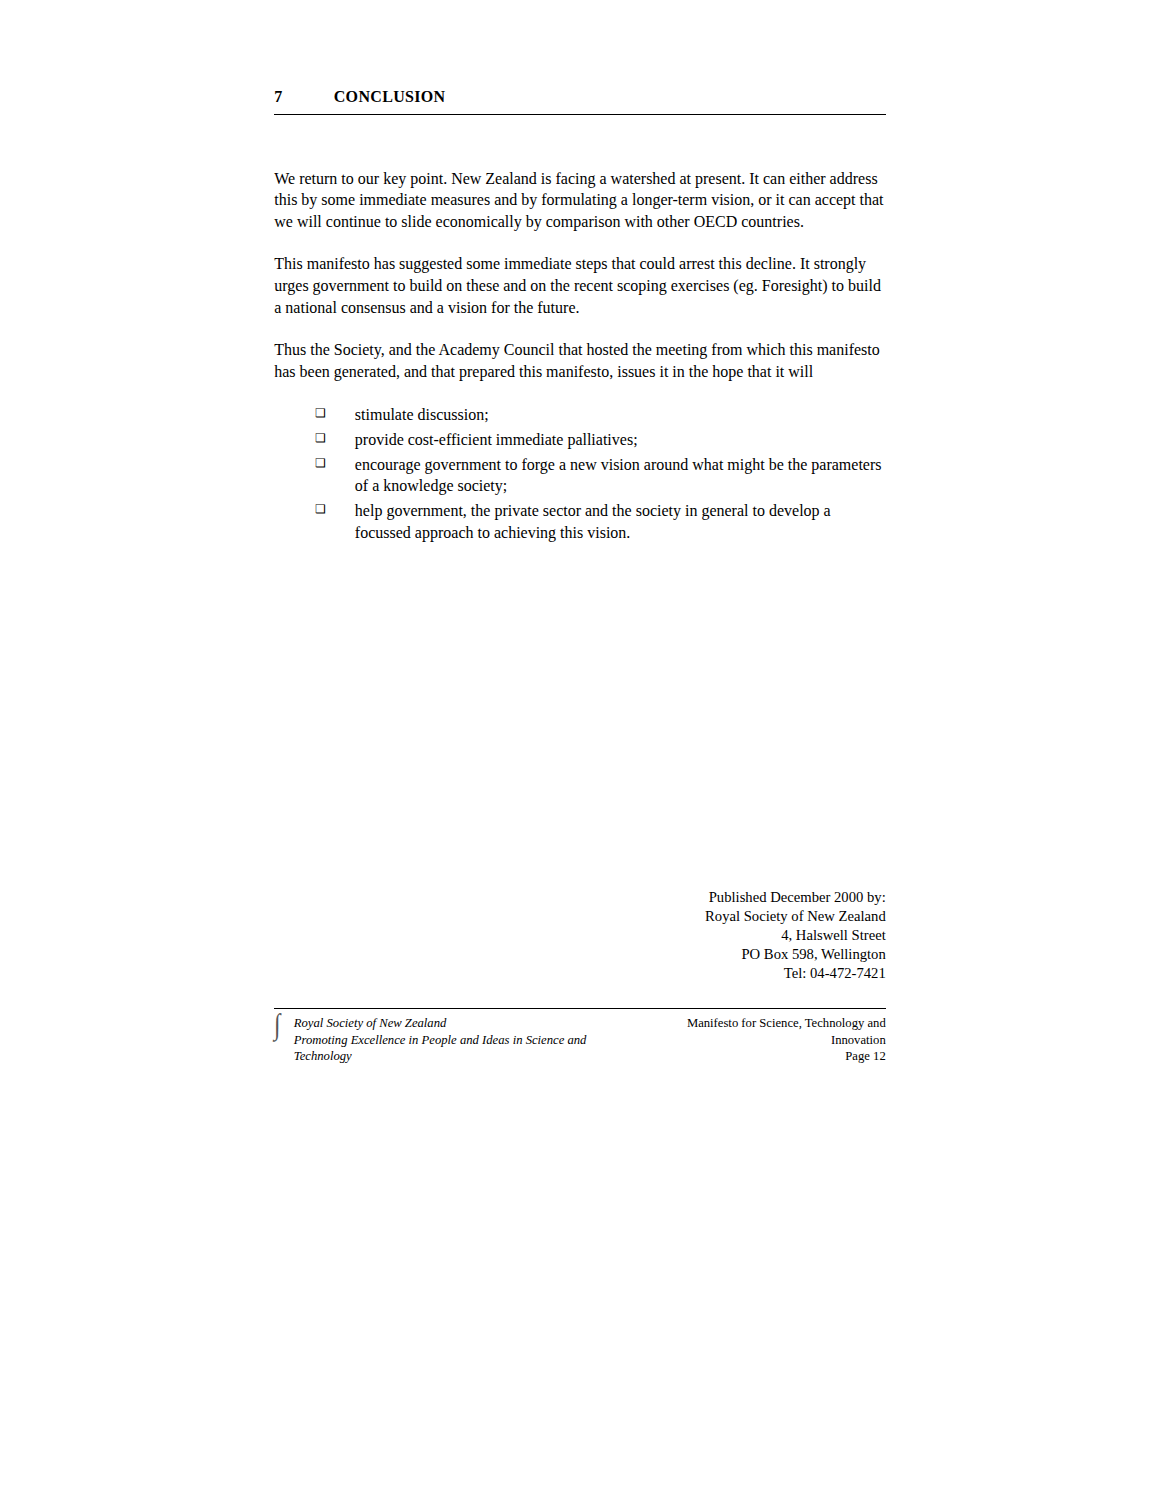7 CONCLUSION
We return to our key point. New Zealand is facing a watershed at present. It can either address this by some immediate measures and by formulating a longer-term vision, or it can accept that we will continue to slide economically by comparison with other OECD countries.
This manifesto has suggested some immediate steps that could arrest this decline. It strongly urges government to build on these and on the recent scoping exercises (eg. Foresight) to build a national consensus and a vision for the future.
Thus the Society, and the Academy Council that hosted the meeting from which this manifesto has been generated, and that prepared this manifesto, issues it in the hope that it will
stimulate discussion;
provide cost-efficient immediate palliatives;
encourage government to forge a new vision around what might be the parameters of a knowledge society;
help government, the private sector and the society in general to develop a focussed approach to achieving this vision.
Published December 2000 by:
Royal Society of New Zealand
4, Halswell Street
PO Box 598, Wellington
Tel: 04-472-7421
∫
Royal Society of New Zealand
Promoting Excellence in People and Ideas in Science and Technology
Manifesto for Science, Technology and Innovation
Page 12